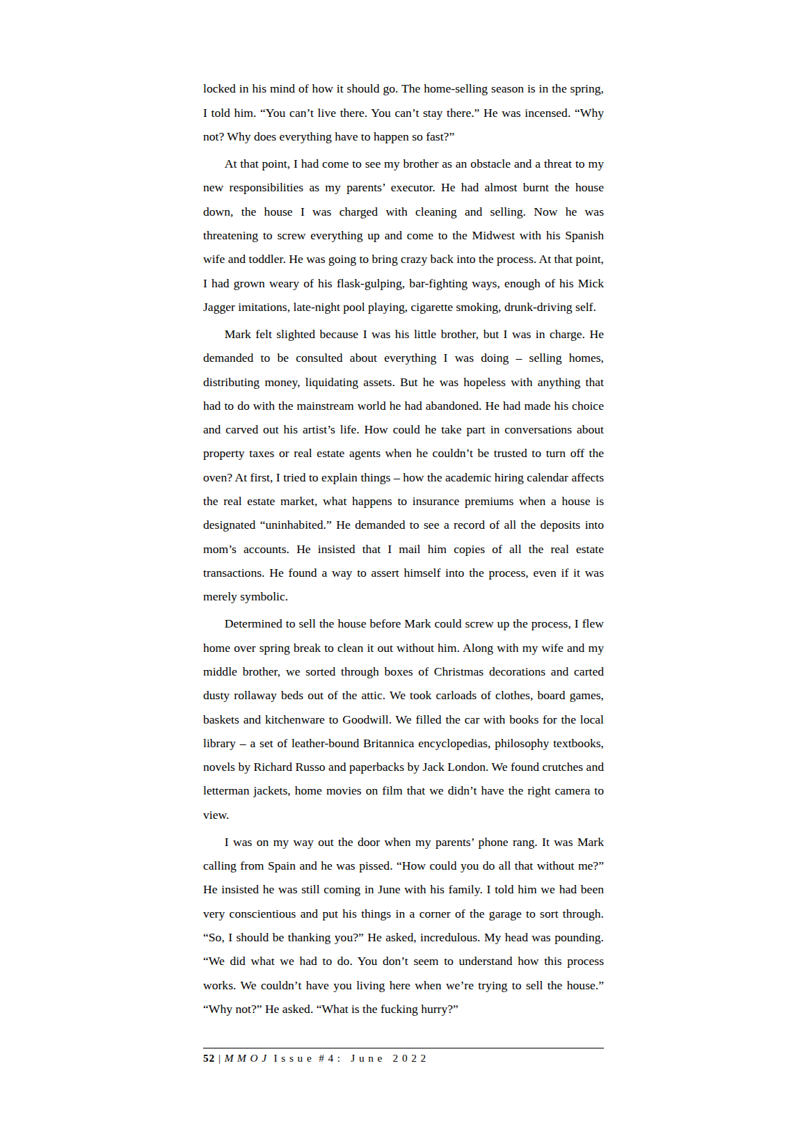locked in his mind of how it should go. The home-selling season is in the spring, I told him. “You can’t live there. You can’t stay there.” He was incensed. “Why not? Why does everything have to happen so fast?”
At that point, I had come to see my brother as an obstacle and a threat to my new responsibilities as my parents’ executor. He had almost burnt the house down, the house I was charged with cleaning and selling. Now he was threatening to screw everything up and come to the Midwest with his Spanish wife and toddler. He was going to bring crazy back into the process. At that point, I had grown weary of his flask-gulping, bar-fighting ways, enough of his Mick Jagger imitations, late-night pool playing, cigarette smoking, drunk-driving self.
Mark felt slighted because I was his little brother, but I was in charge. He demanded to be consulted about everything I was doing – selling homes, distributing money, liquidating assets. But he was hopeless with anything that had to do with the mainstream world he had abandoned. He had made his choice and carved out his artist’s life. How could he take part in conversations about property taxes or real estate agents when he couldn’t be trusted to turn off the oven? At first, I tried to explain things – how the academic hiring calendar affects the real estate market, what happens to insurance premiums when a house is designated “uninhabited.” He demanded to see a record of all the deposits into mom’s accounts. He insisted that I mail him copies of all the real estate transactions. He found a way to assert himself into the process, even if it was merely symbolic.
Determined to sell the house before Mark could screw up the process, I flew home over spring break to clean it out without him. Along with my wife and my middle brother, we sorted through boxes of Christmas decorations and carted dusty rollaway beds out of the attic. We took carloads of clothes, board games, baskets and kitchenware to Goodwill. We filled the car with books for the local library – a set of leather-bound Britannica encyclopedias, philosophy textbooks, novels by Richard Russo and paperbacks by Jack London. We found crutches and letterman jackets, home movies on film that we didn’t have the right camera to view.
I was on my way out the door when my parents’ phone rang. It was Mark calling from Spain and he was pissed. “How could you do all that without me?” He insisted he was still coming in June with his family. I told him we had been very conscientious and put his things in a corner of the garage to sort through. “So, I should be thanking you?” He asked, incredulous. My head was pounding. “We did what we had to do. You don’t seem to understand how this process works. We couldn’t have you living here when we’re trying to sell the house.” “Why not?” He asked. “What is the fucking hurry?”
52 | M M O J I s s u e # 4 : J u n e 2 0 2 2